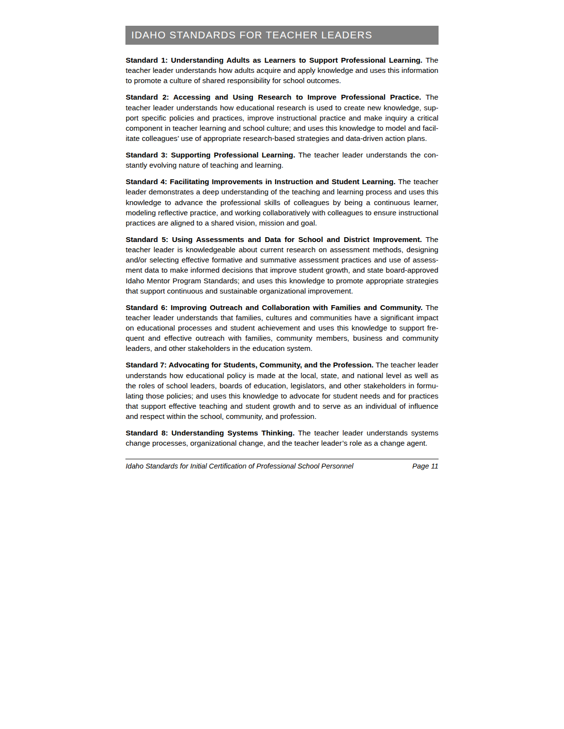IDAHO STANDARDS FOR TEACHER LEADERS
Standard 1: Understanding Adults as Learners to Support Professional Learning. The teacher leader understands how adults acquire and apply knowledge and uses this information to promote a culture of shared responsibility for school outcomes.
Standard 2: Accessing and Using Research to Improve Professional Practice. The teacher leader understands how educational research is used to create new knowledge, support specific policies and practices, improve instructional practice and make inquiry a critical component in teacher learning and school culture; and uses this knowledge to model and facilitate colleagues’ use of appropriate research-based strategies and data-driven action plans.
Standard 3: Supporting Professional Learning. The teacher leader understands the constantly evolving nature of teaching and learning.
Standard 4: Facilitating Improvements in Instruction and Student Learning. The teacher leader demonstrates a deep understanding of the teaching and learning process and uses this knowledge to advance the professional skills of colleagues by being a continuous learner, modeling reflective practice, and working collaboratively with colleagues to ensure instructional practices are aligned to a shared vision, mission and goal.
Standard 5: Using Assessments and Data for School and District Improvement. The teacher leader is knowledgeable about current research on assessment methods, designing and/or selecting effective formative and summative assessment practices and use of assessment data to make informed decisions that improve student growth, and state board-approved Idaho Mentor Program Standards; and uses this knowledge to promote appropriate strategies that support continuous and sustainable organizational improvement.
Standard 6: Improving Outreach and Collaboration with Families and Community. The teacher leader understands that families, cultures and communities have a significant impact on educational processes and student achievement and uses this knowledge to support frequent and effective outreach with families, community members, business and community leaders, and other stakeholders in the education system.
Standard 7: Advocating for Students, Community, and the Profession. The teacher leader understands how educational policy is made at the local, state, and national level as well as the roles of school leaders, boards of education, legislators, and other stakeholders in formulating those policies; and uses this knowledge to advocate for student needs and for practices that support effective teaching and student growth and to serve as an individual of influence and respect within the school, community, and profession.
Standard 8: Understanding Systems Thinking. The teacher leader understands systems change processes, organizational change, and the teacher leader’s role as a change agent.
Idaho Standards for Initial Certification of Professional School Personnel Page 11